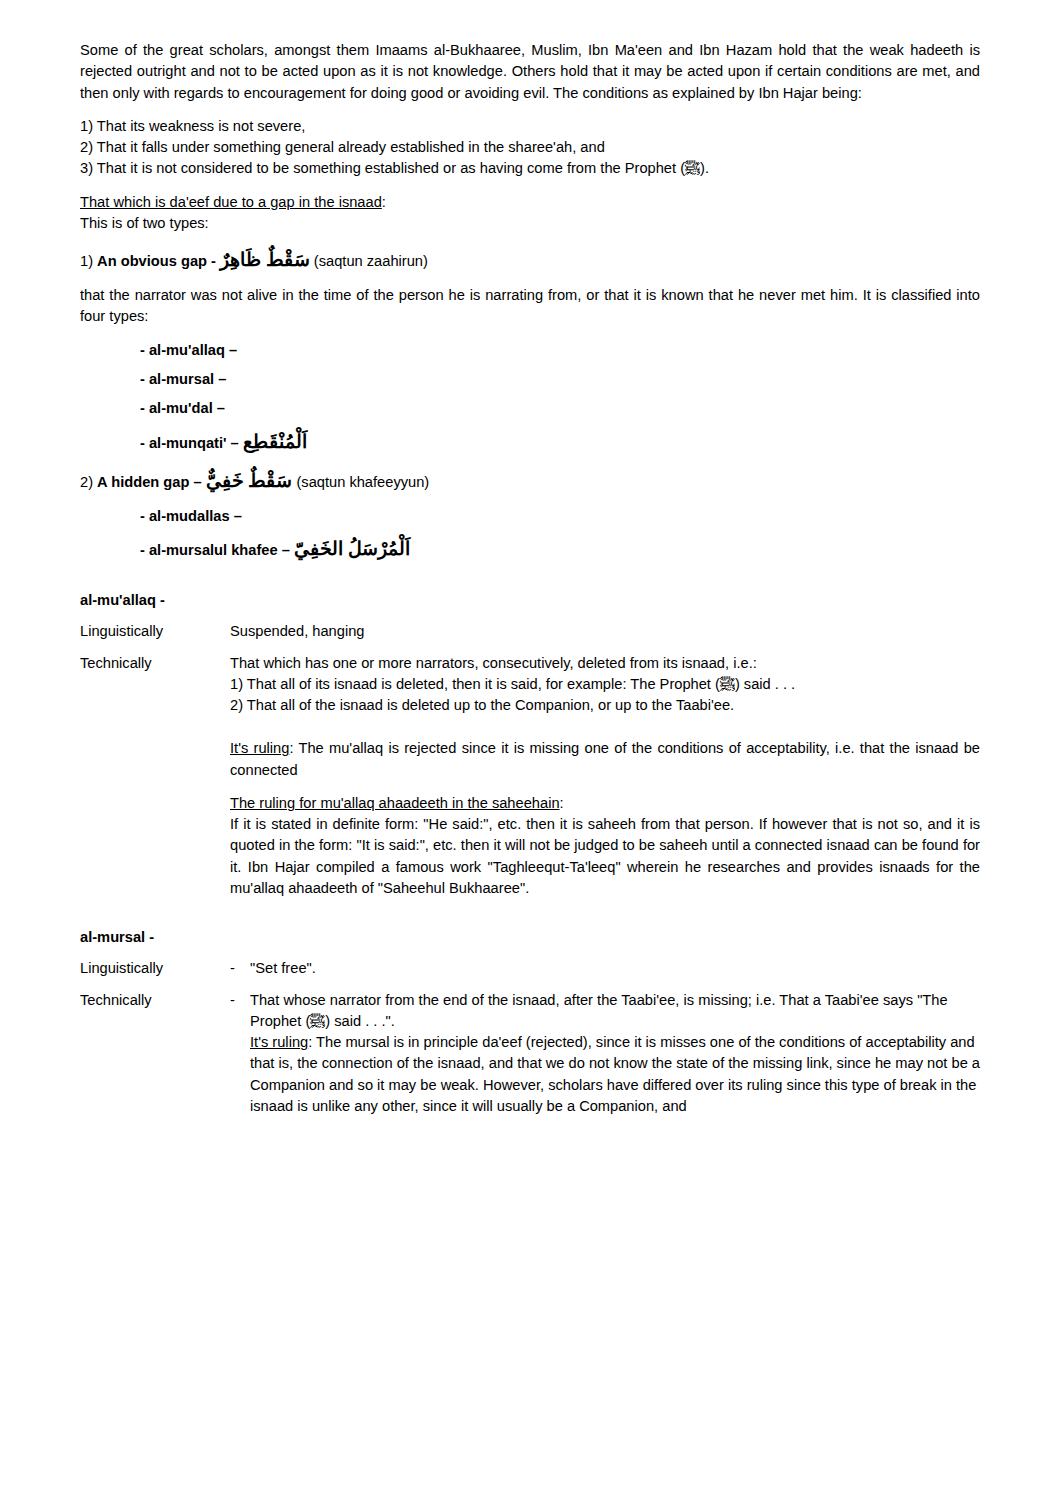Some of the great scholars, amongst them Imaams al-Bukhaaree, Muslim, Ibn Ma'een and Ibn Hazam hold that the weak hadeeth is rejected outright and not to be acted upon as it is not knowledge. Others hold that it may be acted upon if certain conditions are met, and then only with regards to encouragement for doing good or avoiding evil. The conditions as explained by Ibn Hajar being:
1) That its weakness is not severe,
2) That it falls under something general already established in the sharee'ah, and
3) That it is not considered to be something established or as having come from the Prophet (ﷺ).
That which is da'eef due to a gap in the isnaad:
This is of two types:
1) An obvious gap - سَقْطٌ ظَاهِرٌ (saqtun zaahirun)
that the narrator was not alive in the time of the person he is narrating from, or that it is known that he never met him. It is classified into four types:
- al-mu'allaq –
- al-mursal –
- al-mu'dal –
- al-munqati' – اَلْمُنْقَطِع
2) A hidden gap – سَقْطٌ خَفِيٌّ (saqtun khafeeyyun)
- al-mudallas –
- al-mursalul khafee – اَلْمُرْسَلُ الخَفِيّ
al-mu'allaq -
| Linguistically | Suspended, hanging |
| Technically | That which has one or more narrators, consecutively, deleted from its isnaad, i.e.: 1) That all of its isnaad is deleted, then it is said, for example: The Prophet (ﷺ) said . . . 2) That all of the isnaad is deleted up to the Companion, or up to the Taabi'ee. |
It's ruling: The mu'allaq is rejected since it is missing one of the conditions of acceptability, i.e. that the isnaad be connected
The ruling for mu'allaq ahaadeeth in the saheehain:
If it is stated in definite form: "He said:", etc. then it is saheeh from that person. If however that is not so, and it is quoted in the form: "It is said:", etc. then it will not be judged to be saheeh until a connected isnaad can be found for it. Ibn Hajar compiled a famous work "Taghleequt-Ta'leeq" wherein he researches and provides isnaads for the mu'allaq ahaadeeth of "Saheehul Bukhaaree".
al-mursal -
| Linguistically | - | "Set free". |
| Technically | - | That whose narrator from the end of the isnaad, after the Taabi'ee, is missing; i.e. That a Taabi'ee says "The Prophet (ﷺ) said . . .". It's ruling : The mursal is in principle da'eef (rejected), since it is misses one of the conditions of acceptability and that is, the connection of the isnaad, and that we do not know the state of the missing link, since he may not be a Companion and so it may be weak. However, scholars have differed over its ruling since this type of break in the isnaad is unlike any other, since it will usually be a Companion, and |